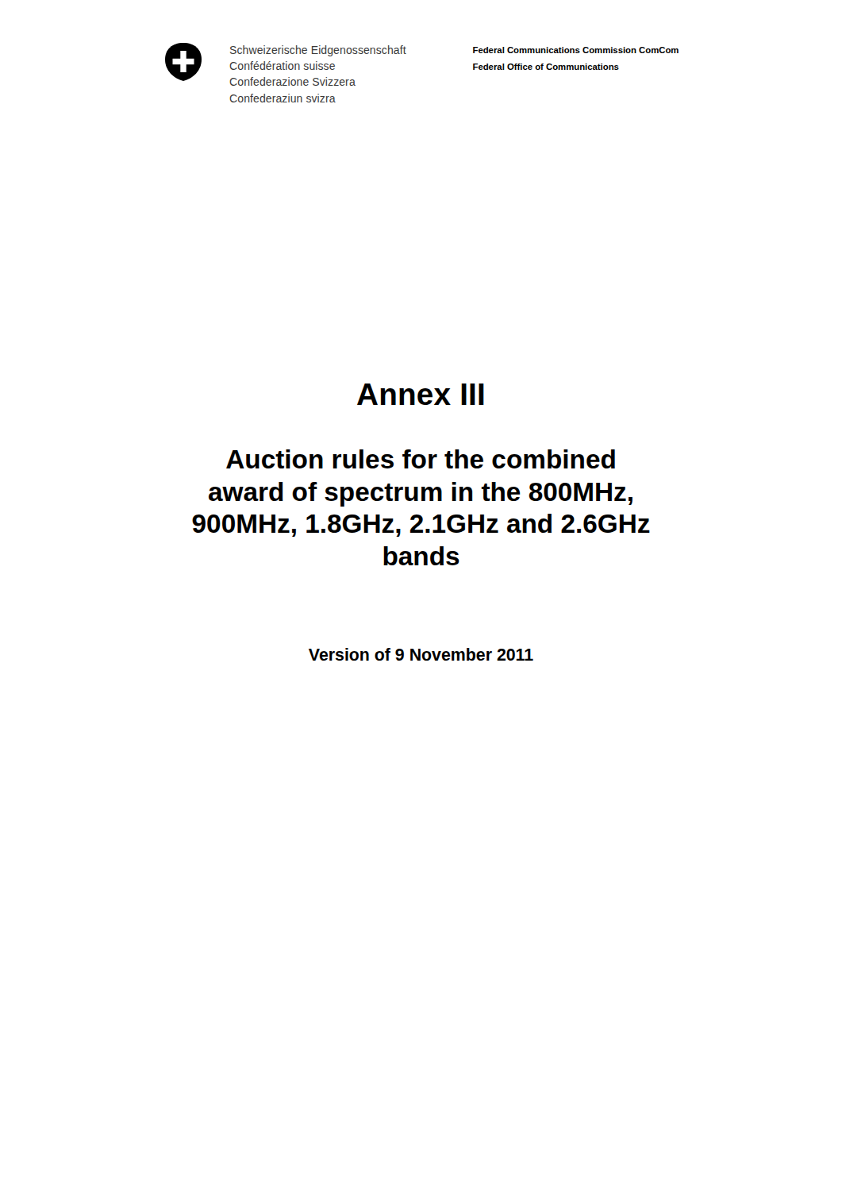Schweizerische Eidgenossenschaft
Confédération suisse
Confederazione Svizzera
Confederaziun svizra
Federal Communications Commission ComCom
Federal Office of Communications
Annex III
Auction rules for the combined award of spectrum in the 800MHz, 900MHz, 1.8GHz, 2.1GHz and 2.6GHz bands
Version of 9 November 2011